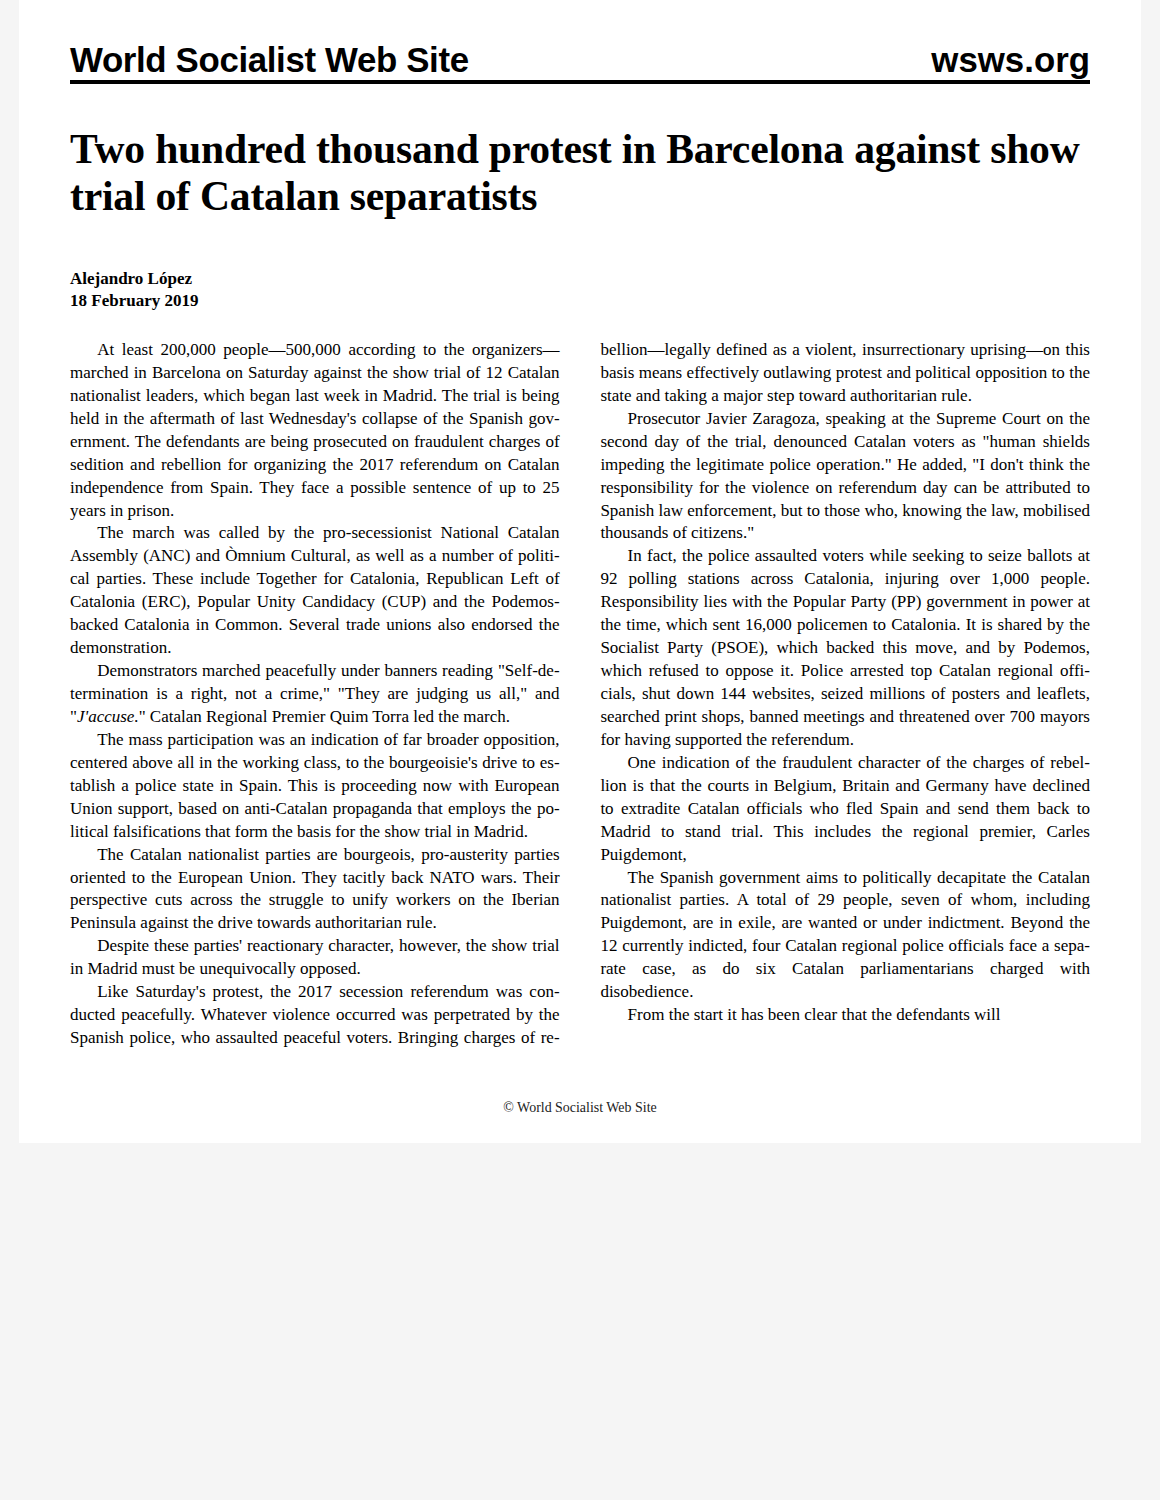World Socialist Web Site
wsws.org
Two hundred thousand protest in Barcelona against show trial of Catalan separatists
Alejandro López 18 February 2019
At least 200,000 people—500,000 according to the organizers—marched in Barcelona on Saturday against the show trial of 12 Catalan nationalist leaders, which began last week in Madrid. The trial is being held in the aftermath of last Wednesday's collapse of the Spanish government. The defendants are being prosecuted on fraudulent charges of sedition and rebellion for organizing the 2017 referendum on Catalan independence from Spain. They face a possible sentence of up to 25 years in prison.
The march was called by the pro-secessionist National Catalan Assembly (ANC) and Òmnium Cultural, as well as a number of political parties. These include Together for Catalonia, Republican Left of Catalonia (ERC), Popular Unity Candidacy (CUP) and the Podemos-backed Catalonia in Common. Several trade unions also endorsed the demonstration.
Demonstrators marched peacefully under banners reading "Self-determination is a right, not a crime," "They are judging us all," and "J'accuse." Catalan Regional Premier Quim Torra led the march.
The mass participation was an indication of far broader opposition, centered above all in the working class, to the bourgeoisie's drive to establish a police state in Spain. This is proceeding now with European Union support, based on anti-Catalan propaganda that employs the political falsifications that form the basis for the show trial in Madrid.
The Catalan nationalist parties are bourgeois, pro-austerity parties oriented to the European Union. They tacitly back NATO wars. Their perspective cuts across the struggle to unify workers on the Iberian Peninsula against the drive towards authoritarian rule.
Despite these parties' reactionary character, however, the show trial in Madrid must be unequivocally opposed.
Like Saturday's protest, the 2017 secession referendum was conducted peacefully. Whatever violence occurred was perpetrated by the Spanish police, who assaulted peaceful voters. Bringing charges of rebellion—legally defined as a violent, insurrectionary uprising—on this basis means effectively outlawing protest and political opposition to the state and taking a major step toward authoritarian rule.
Prosecutor Javier Zaragoza, speaking at the Supreme Court on the second day of the trial, denounced Catalan voters as "human shields impeding the legitimate police operation." He added, "I don't think the responsibility for the violence on referendum day can be attributed to Spanish law enforcement, but to those who, knowing the law, mobilised thousands of citizens."
In fact, the police assaulted voters while seeking to seize ballots at 92 polling stations across Catalonia, injuring over 1,000 people. Responsibility lies with the Popular Party (PP) government in power at the time, which sent 16,000 policemen to Catalonia. It is shared by the Socialist Party (PSOE), which backed this move, and by Podemos, which refused to oppose it. Police arrested top Catalan regional officials, shut down 144 websites, seized millions of posters and leaflets, searched print shops, banned meetings and threatened over 700 mayors for having supported the referendum.
One indication of the fraudulent character of the charges of rebellion is that the courts in Belgium, Britain and Germany have declined to extradite Catalan officials who fled Spain and send them back to Madrid to stand trial. This includes the regional premier, Carles Puigdemont,
The Spanish government aims to politically decapitate the Catalan nationalist parties. A total of 29 people, seven of whom, including Puigdemont, are in exile, are wanted or under indictment. Beyond the 12 currently indicted, four Catalan regional police officials face a separate case, as do six Catalan parliamentarians charged with disobedience.
From the start it has been clear that the defendants will
© World Socialist Web Site